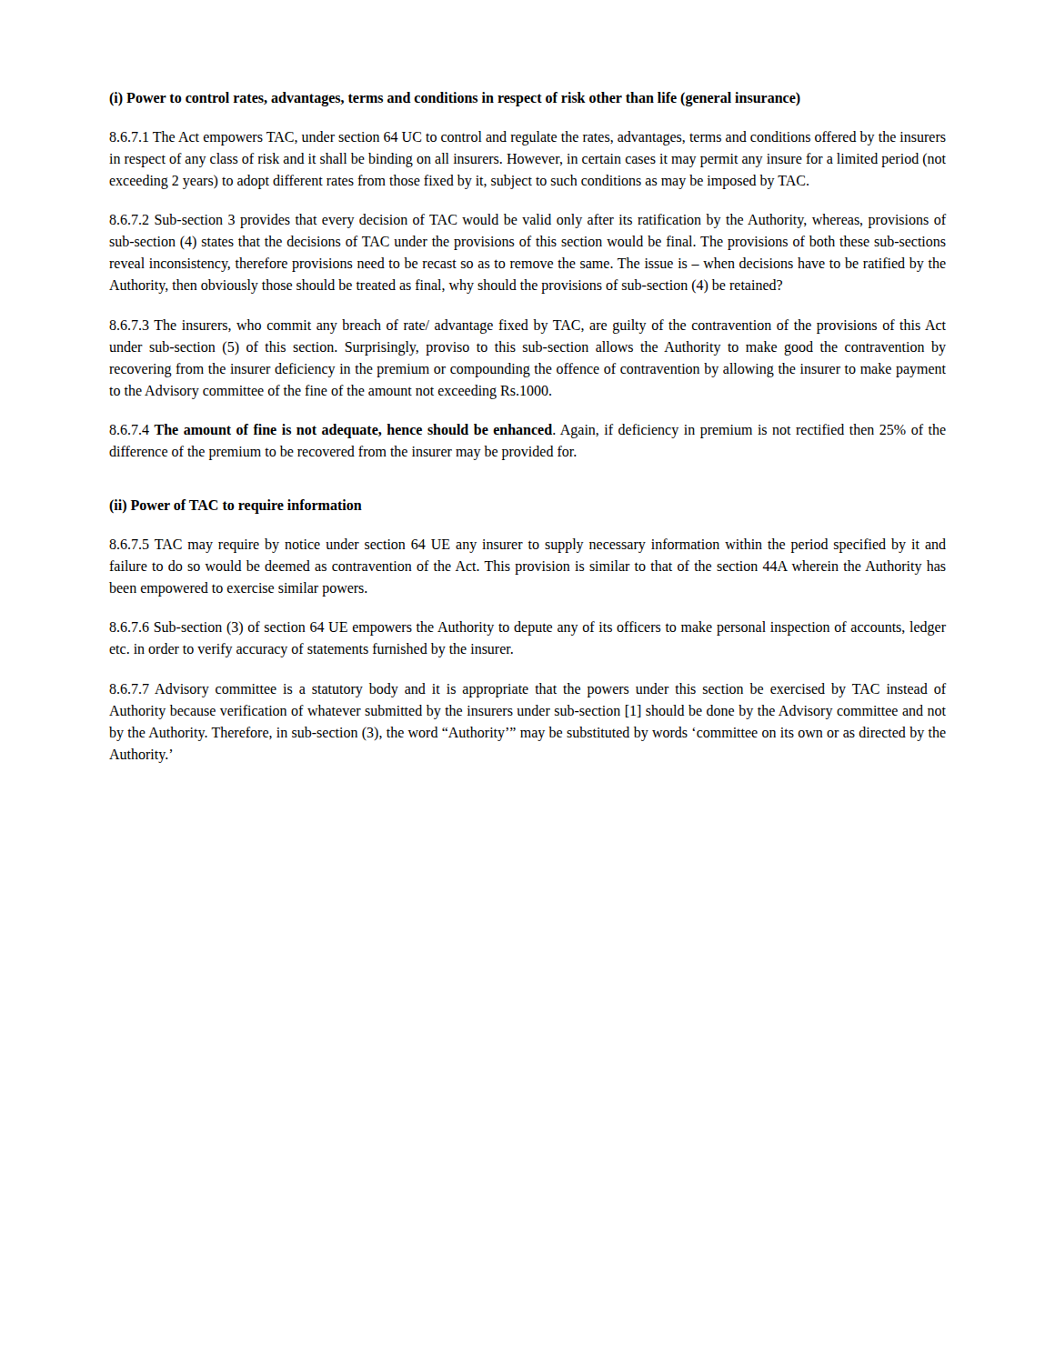(i) Power to control rates, advantages, terms and conditions in respect of risk other than life (general insurance)
8.6.7.1 The Act empowers TAC, under section 64 UC to control and regulate the rates, advantages, terms and conditions offered by the insurers in respect of any class of risk and it shall be binding on all insurers. However, in certain cases it may permit any insure for a limited period (not exceeding 2 years) to adopt different rates from those fixed by it, subject to such conditions as may be imposed by TAC.
8.6.7.2 Sub-section 3 provides that every decision of TAC would be valid only after its ratification by the Authority, whereas, provisions of sub-section (4) states that the decisions of TAC under the provisions of this section would be final. The provisions of both these sub-sections reveal inconsistency, therefore provisions need to be recast so as to remove the same. The issue is – when decisions have to be ratified by the Authority, then obviously those should be treated as final, why should the provisions of sub-section (4) be retained?
8.6.7.3 The insurers, who commit any breach of rate/ advantage fixed by TAC, are guilty of the contravention of the provisions of this Act under sub-section (5) of this section. Surprisingly, proviso to this sub-section allows the Authority to make good the contravention by recovering from the insurer deficiency in the premium or compounding the offence of contravention by allowing the insurer to make payment to the Advisory committee of the fine of the amount not exceeding Rs.1000.
8.6.7.4 The amount of fine is not adequate, hence should be enhanced. Again, if deficiency in premium is not rectified then 25% of the difference of the premium to be recovered from the insurer may be provided for.
(ii) Power of TAC to require information
8.6.7.5 TAC may require by notice under section 64 UE any insurer to supply necessary information within the period specified by it and failure to do so would be deemed as contravention of the Act. This provision is similar to that of the section 44A wherein the Authority has been empowered to exercise similar powers.
8.6.7.6 Sub-section (3) of section 64 UE empowers the Authority to depute any of its officers to make personal inspection of accounts, ledger etc. in order to verify accuracy of statements furnished by the insurer.
8.6.7.7 Advisory committee is a statutory body and it is appropriate that the powers under this section be exercised by TAC instead of Authority because verification of whatever submitted by the insurers under sub-section [1] should be done by the Advisory committee and not by the Authority. Therefore, in sub-section (3), the word “Authority’” may be substituted by words ‘committee on its own or as directed by the Authority.’